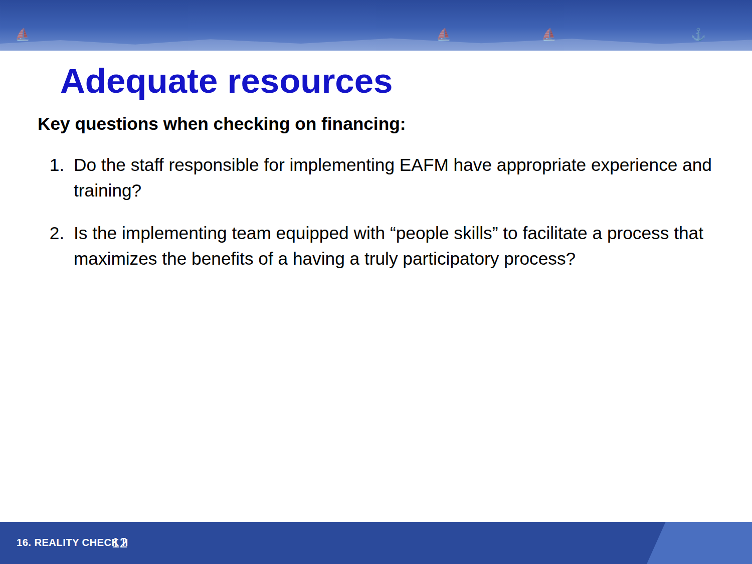⛵
⛵
⛵
⚓
Adequate resources
Key questions when checking on financing:
Do the staff responsible for implementing EAFM have appropriate experience and training?
Is the implementing team equipped with “people skills” to facilitate a process that maximizes the benefits of a having a truly participatory process?
16. REALITY CHECK II
12